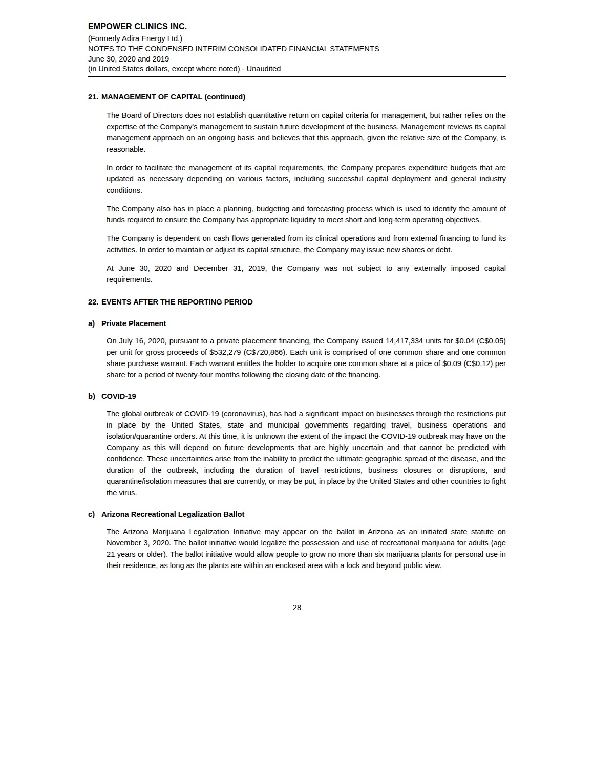EMPOWER CLINICS INC.
(Formerly Adira Energy Ltd.)
NOTES TO THE CONDENSED INTERIM CONSOLIDATED FINANCIAL STATEMENTS
June 30, 2020 and 2019
(in United States dollars, except where noted) - Unaudited
21. MANAGEMENT OF CAPITAL (continued)
The Board of Directors does not establish quantitative return on capital criteria for management, but rather relies on the expertise of the Company's management to sustain future development of the business. Management reviews its capital management approach on an ongoing basis and believes that this approach, given the relative size of the Company, is reasonable.
In order to facilitate the management of its capital requirements, the Company prepares expenditure budgets that are updated as necessary depending on various factors, including successful capital deployment and general industry conditions.
The Company also has in place a planning, budgeting and forecasting process which is used to identify the amount of funds required to ensure the Company has appropriate liquidity to meet short and long-term operating objectives.
The Company is dependent on cash flows generated from its clinical operations and from external financing to fund its activities. In order to maintain or adjust its capital structure, the Company may issue new shares or debt.
At June 30, 2020 and December 31, 2019, the Company was not subject to any externally imposed capital requirements.
22. EVENTS AFTER THE REPORTING PERIOD
a) Private Placement
On July 16, 2020, pursuant to a private placement financing, the Company issued 14,417,334 units for $0.04 (C$0.05) per unit for gross proceeds of $532,279 (C$720,866). Each unit is comprised of one common share and one common share purchase warrant. Each warrant entitles the holder to acquire one common share at a price of $0.09 (C$0.12) per share for a period of twenty-four months following the closing date of the financing.
b) COVID-19
The global outbreak of COVID-19 (coronavirus), has had a significant impact on businesses through the restrictions put in place by the United States, state and municipal governments regarding travel, business operations and isolation/quarantine orders. At this time, it is unknown the extent of the impact the COVID-19 outbreak may have on the Company as this will depend on future developments that are highly uncertain and that cannot be predicted with confidence. These uncertainties arise from the inability to predict the ultimate geographic spread of the disease, and the duration of the outbreak, including the duration of travel restrictions, business closures or disruptions, and quarantine/isolation measures that are currently, or may be put, in place by the United States and other countries to fight the virus.
c) Arizona Recreational Legalization Ballot
The Arizona Marijuana Legalization Initiative may appear on the ballot in Arizona as an initiated state statute on November 3, 2020. The ballot initiative would legalize the possession and use of recreational marijuana for adults (age 21 years or older). The ballot initiative would allow people to grow no more than six marijuana plants for personal use in their residence, as long as the plants are within an enclosed area with a lock and beyond public view.
28